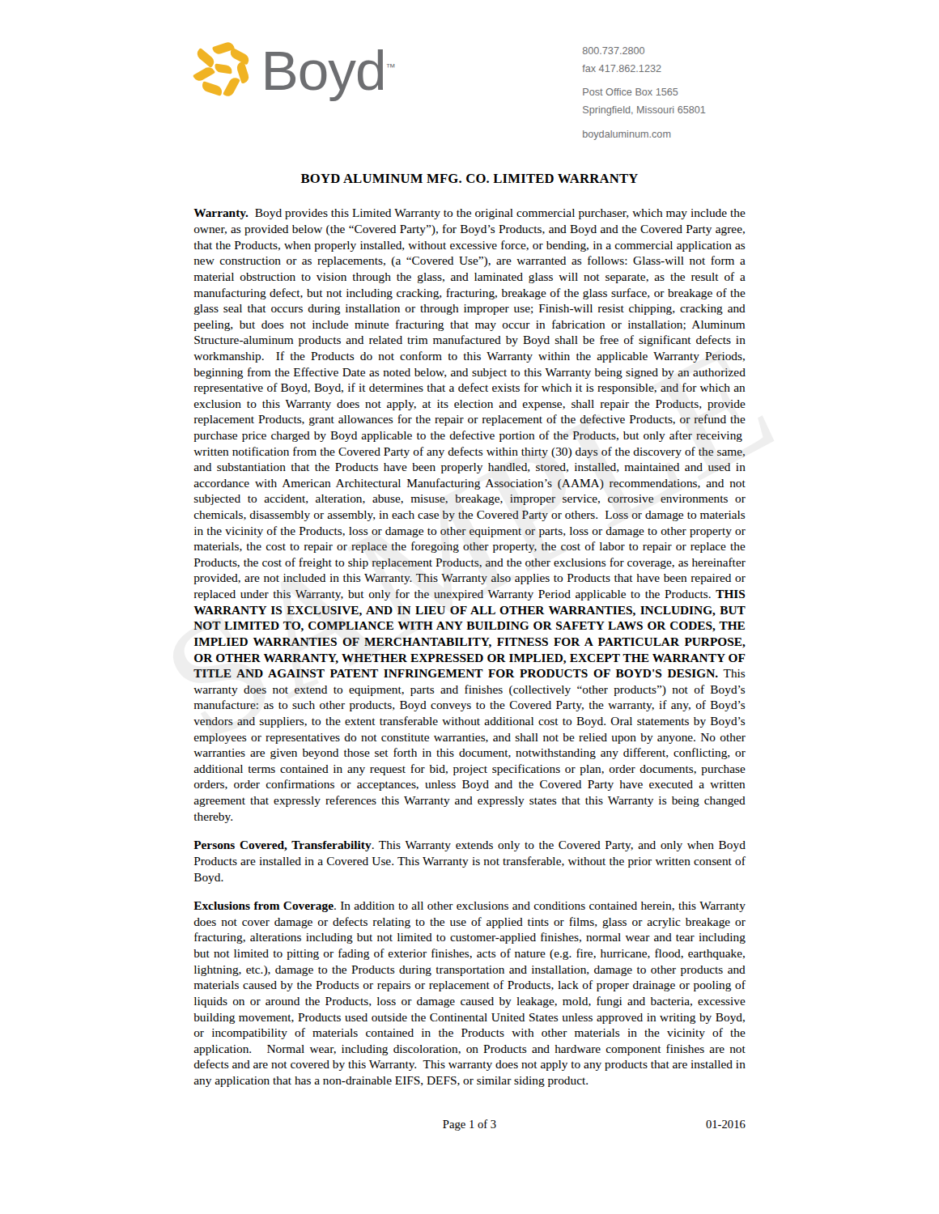SAMPLE
Boyd™
800.737.2800
fax 417.862.1232 Post Office Box 1565
Springfield, Missouri 65801 boydaluminum.com
BOYD ALUMINUM MFG. CO. LIMITED WARRANTY
Warranty. Boyd provides this Limited Warranty to the original commercial purchaser, which may include the owner, as provided below (the “Covered Party”), for Boyd’s Products, and Boyd and the Covered Party agree, that the Products, when properly installed, without excessive force, or bending, in a commercial application as new construction or as replacements, (a “Covered Use”), are warranted as follows: Glass-will not form a material obstruction to vision through the glass, and laminated glass will not separate, as the result of a manufacturing defect, but not including cracking, fracturing, breakage of the glass surface, or breakage of the glass seal that occurs during installation or through improper use; Finish-will resist chipping, cracking and peeling, but does not include minute fracturing that may occur in fabrication or installation; Aluminum Structure-aluminum products and related trim manufactured by Boyd shall be free of significant defects in workmanship. If the Products do not conform to this Warranty within the applicable Warranty Periods, beginning from the Effective Date as noted below, and subject to this Warranty being signed by an authorized representative of Boyd, Boyd, if it determines that a defect exists for which it is responsible, and for which an exclusion to this Warranty does not apply, at its election and expense, shall repair the Products, provide replacement Products, grant allowances for the repair or replacement of the defective Products, or refund the purchase price charged by Boyd applicable to the defective portion of the Products, but only after receiving written notification from the Covered Party of any defects within thirty (30) days of the discovery of the same, and substantiation that the Products have been properly handled, stored, installed, maintained and used in accordance with American Architectural Manufacturing Association’s (AAMA) recommendations, and not subjected to accident, alteration, abuse, misuse, breakage, improper service, corrosive environments or chemicals, disassembly or assembly, in each case by the Covered Party or others. Loss or damage to materials in the vicinity of the Products, loss or damage to other equipment or parts, loss or damage to other property or materials, the cost to repair or replace the foregoing other property, the cost of labor to repair or replace the Products, the cost of freight to ship replacement Products, and the other exclusions for coverage, as hereinafter provided, are not included in this Warranty. This Warranty also applies to Products that have been repaired or replaced under this Warranty, but only for the unexpired Warranty Period applicable to the Products. THIS WARRANTY IS EXCLUSIVE, AND IN LIEU OF ALL OTHER WARRANTIES, INCLUDING, BUT NOT LIMITED TO, COMPLIANCE WITH ANY BUILDING OR SAFETY LAWS OR CODES, THE IMPLIED WARRANTIES OF MERCHANTABILITY, FITNESS FOR A PARTICULAR PURPOSE, OR OTHER WARRANTY, WHETHER EXPRESSED OR IMPLIED, EXCEPT THE WARRANTY OF TITLE AND AGAINST PATENT INFRINGEMENT FOR PRODUCTS OF BOYD'S DESIGN. This warranty does not extend to equipment, parts and finishes (collectively “other products”) not of Boyd’s manufacture: as to such other products, Boyd conveys to the Covered Party, the warranty, if any, of Boyd’s vendors and suppliers, to the extent transferable without additional cost to Boyd. Oral statements by Boyd’s employees or representatives do not constitute warranties, and shall not be relied upon by anyone. No other warranties are given beyond those set forth in this document, notwithstanding any different, conflicting, or additional terms contained in any request for bid, project specifications or plan, order documents, purchase orders, order confirmations or acceptances, unless Boyd and the Covered Party have executed a written agreement that expressly references this Warranty and expressly states that this Warranty is being changed thereby.
Persons Covered, Transferability. This Warranty extends only to the Covered Party, and only when Boyd Products are installed in a Covered Use. This Warranty is not transferable, without the prior written consent of Boyd.
Exclusions from Coverage. In addition to all other exclusions and conditions contained herein, this Warranty does not cover damage or defects relating to the use of applied tints or films, glass or acrylic breakage or fracturing, alterations including but not limited to customer-applied finishes, normal wear and tear including but not limited to pitting or fading of exterior finishes, acts of nature (e.g. fire, hurricane, flood, earthquake, lightning, etc.), damage to the Products during transportation and installation, damage to other products and materials caused by the Products or repairs or replacement of Products, lack of proper drainage or pooling of liquids on or around the Products, loss or damage caused by leakage, mold, fungi and bacteria, excessive building movement, Products used outside the Continental United States unless approved in writing by Boyd, or incompatibility of materials contained in the Products with other materials in the vicinity of the application. Normal wear, including discoloration, on Products and hardware component finishes are not defects and are not covered by this Warranty. This warranty does not apply to any products that are installed in any application that has a non-drainable EIFS, DEFS, or similar siding product.
Page 1 of 3 01-2016